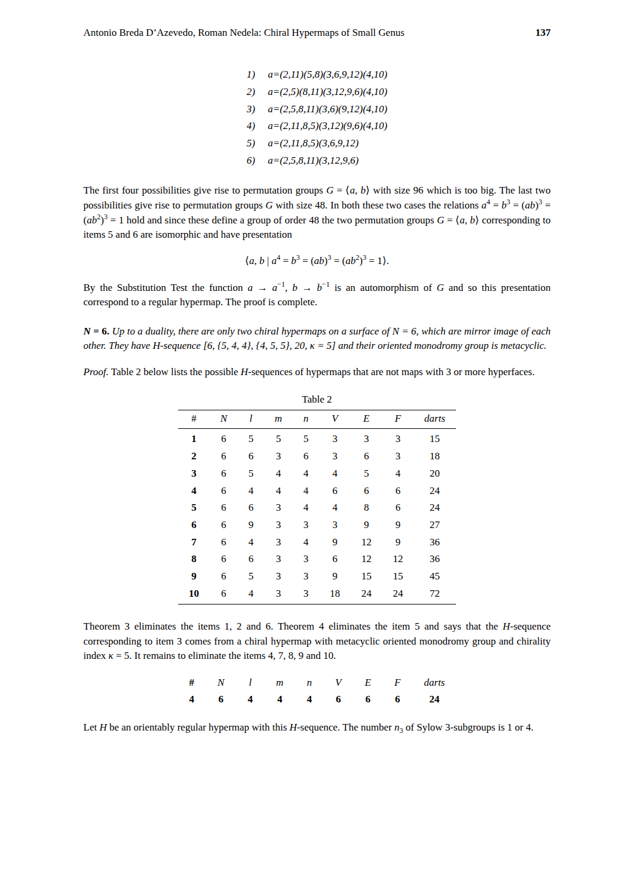Antonio Breda D’Azevedo, Roman Nedela: Chiral Hypermaps of Small Genus 137
| 1) | a =(2,11)(5,8)(3,6,9,12)(4,10) |
| 2) | a =(2,5)(8,11)(3,12,9,6)(4,10) |
| 3) | a =(2,5,8,11)(3,6)(9,12)(4,10) |
| 4) | a =(2,11,8,5)(3,12)(9,6)(4,10) |
| 5) | a =(2,11,8,5)(3,6,9,12) |
| 6) | a =(2,5,8,11)(3,12,9,6) |
The first four possibilities give rise to permutation groups G = ⟨a, b⟩ with size 96 which is too big. The last two possibilities give rise to permutation groups G with size 48. In both these two cases the relations a4 = b3 = (ab)3 = (ab2)3 = 1 hold and since these define a group of order 48 the two permutation groups G = ⟨a, b⟩ corresponding to items 5 and 6 are isomorphic and have presentation
⟨a, b | a4 = b3 = (ab)3 = (ab2)3 = 1⟩.
By the Substitution Test the function a → a−1, b → b−1 is an automorphism of G and so this presentation correspond to a regular hypermap. The proof is complete.
N = 6. Up to a duality, there are only two chiral hypermaps on a surface of N = 6, which are mirror image of each other. They have H-sequence [6, {5, 4, 4}, {4, 5, 5}, 20, κ = 5] and their oriented monodromy group is metacyclic.
Proof. Table 2 below lists the possible H-sequences of hypermaps that are not maps with 3 or more hyperfaces.
Table 2
| # | N | l | m | n | V | E | F | darts |
| --- | --- | --- | --- | --- | --- | --- | --- | --- |
| 1 | 6 | 5 | 5 | 5 | 3 | 3 | 3 | 15 |
| 2 | 6 | 6 | 3 | 6 | 3 | 6 | 3 | 18 |
| 3 | 6 | 5 | 4 | 4 | 4 | 5 | 4 | 20 |
| 4 | 6 | 4 | 4 | 4 | 6 | 6 | 6 | 24 |
| 5 | 6 | 6 | 3 | 4 | 4 | 8 | 6 | 24 |
| 6 | 6 | 9 | 3 | 3 | 3 | 9 | 9 | 27 |
| 7 | 6 | 4 | 3 | 4 | 9 | 12 | 9 | 36 |
| 8 | 6 | 6 | 3 | 3 | 6 | 12 | 12 | 36 |
| 9 | 6 | 5 | 3 | 3 | 9 | 15 | 15 | 45 |
| 10 | 6 | 4 | 3 | 3 | 18 | 24 | 24 | 72 |
Theorem 3 eliminates the items 1, 2 and 6. Theorem 4 eliminates the item 5 and says that the H-sequence corresponding to item 3 comes from a chiral hypermap with metacyclic oriented monodromy group and chirality index κ = 5. It remains to eliminate the items 4, 7, 8, 9 and 10.
| # | N | l | m | n | V | E | F | darts |
| --- | --- | --- | --- | --- | --- | --- | --- | --- |
| 4 | 6 | 4 | 4 | 4 | 6 | 6 | 6 | 24 |
Let H be an orientably regular hypermap with this H-sequence. The number n3 of Sylow 3-subgroups is 1 or 4.